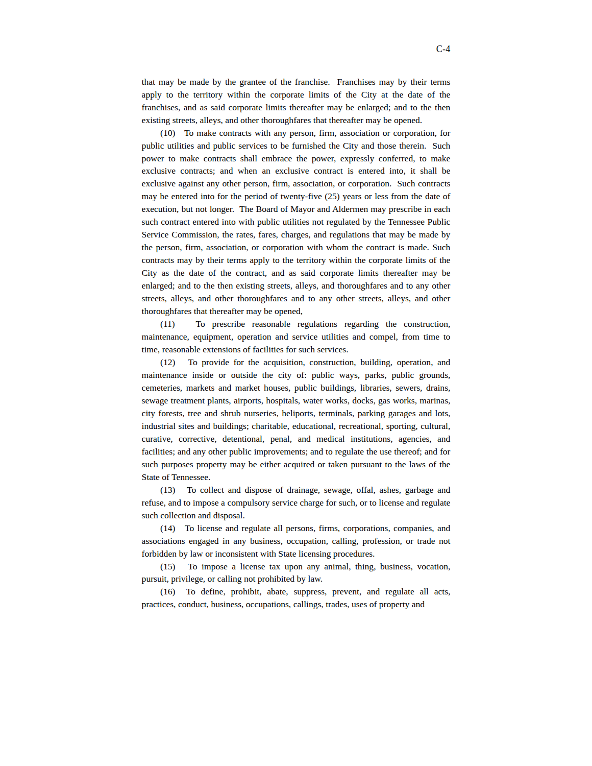C-4
that may be made by the grantee of the franchise. Franchises may by their terms apply to the territory within the corporate limits of the City at the date of the franchises, and as said corporate limits thereafter may be enlarged; and to the then existing streets, alleys, and other thoroughfares that thereafter may be opened.
(10) To make contracts with any person, firm, association or corporation, for public utilities and public services to be furnished the City and those therein. Such power to make contracts shall embrace the power, expressly conferred, to make exclusive contracts; and when an exclusive contract is entered into, it shall be exclusive against any other person, firm, association, or corporation. Such contracts may be entered into for the period of twenty-five (25) years or less from the date of execution, but not longer. The Board of Mayor and Aldermen may prescribe in each such contract entered into with public utilities not regulated by the Tennessee Public Service Commission, the rates, fares, charges, and regulations that may be made by the person, firm, association, or corporation with whom the contract is made. Such contracts may by their terms apply to the territory within the corporate limits of the City as the date of the contract, and as said corporate limits thereafter may be enlarged; and to the then existing streets, alleys, and thoroughfares and to any other streets, alleys, and other thoroughfares and to any other streets, alleys, and other thoroughfares that thereafter may be opened,
(11) To prescribe reasonable regulations regarding the construction, maintenance, equipment, operation and service utilities and compel, from time to time, reasonable extensions of facilities for such services.
(12) To provide for the acquisition, construction, building, operation, and maintenance inside or outside the city of: public ways, parks, public grounds, cemeteries, markets and market houses, public buildings, libraries, sewers, drains, sewage treatment plants, airports, hospitals, water works, docks, gas works, marinas, city forests, tree and shrub nurseries, heliports, terminals, parking garages and lots, industrial sites and buildings; charitable, educational, recreational, sporting, cultural, curative, corrective, detentional, penal, and medical institutions, agencies, and facilities; and any other public improvements; and to regulate the use thereof; and for such purposes property may be either acquired or taken pursuant to the laws of the State of Tennessee.
(13) To collect and dispose of drainage, sewage, offal, ashes, garbage and refuse, and to impose a compulsory service charge for such, or to license and regulate such collection and disposal.
(14) To license and regulate all persons, firms, corporations, companies, and associations engaged in any business, occupation, calling, profession, or trade not forbidden by law or inconsistent with State licensing procedures.
(15) To impose a license tax upon any animal, thing, business, vocation, pursuit, privilege, or calling not prohibited by law.
(16) To define, prohibit, abate, suppress, prevent, and regulate all acts, practices, conduct, business, occupations, callings, trades, uses of property and